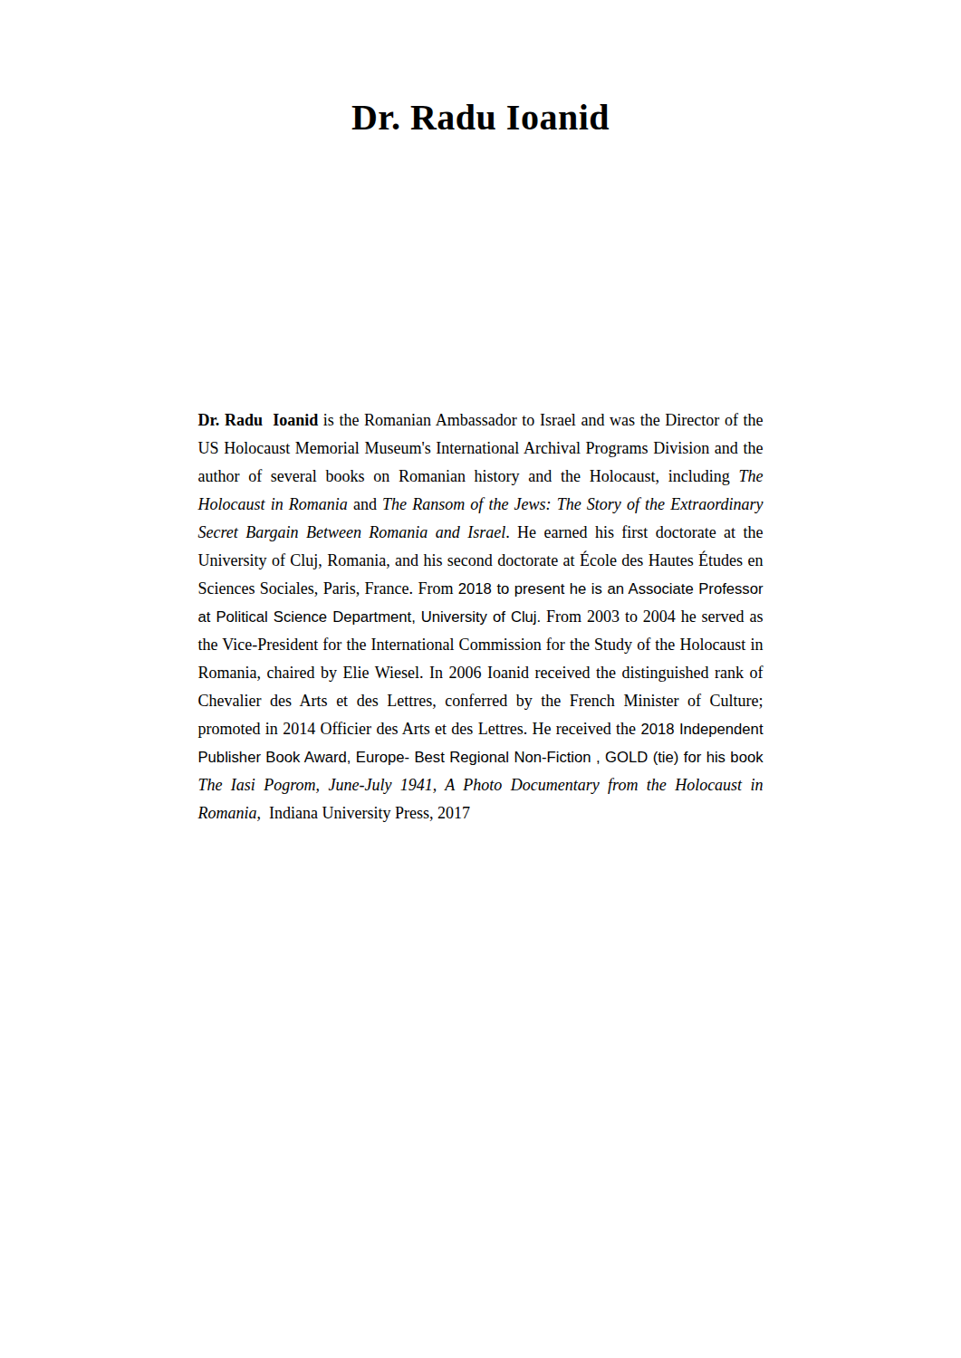Dr. Radu Ioanid
Dr. Radu Ioanid is the Romanian Ambassador to Israel and was the Director of the US Holocaust Memorial Museum's International Archival Programs Division and the author of several books on Romanian history and the Holocaust, including The Holocaust in Romania and The Ransom of the Jews: The Story of the Extraordinary Secret Bargain Between Romania and Israel. He earned his first doctorate at the University of Cluj, Romania, and his second doctorate at École des Hautes Études en Sciences Sociales, Paris, France. From 2018 to present he is an Associate Professor at Political Science Department, University of Cluj. From 2003 to 2004 he served as the Vice-President for the International Commission for the Study of the Holocaust in Romania, chaired by Elie Wiesel. In 2006 Ioanid received the distinguished rank of Chevalier des Arts et des Lettres, conferred by the French Minister of Culture; promoted in 2014 Officier des Arts et des Lettres. He received the 2018 Independent Publisher Book Award, Europe- Best Regional Non-Fiction , GOLD (tie) for his book The Iasi Pogrom, June-July 1941, A Photo Documentary from the Holocaust in Romania, Indiana University Press, 2017